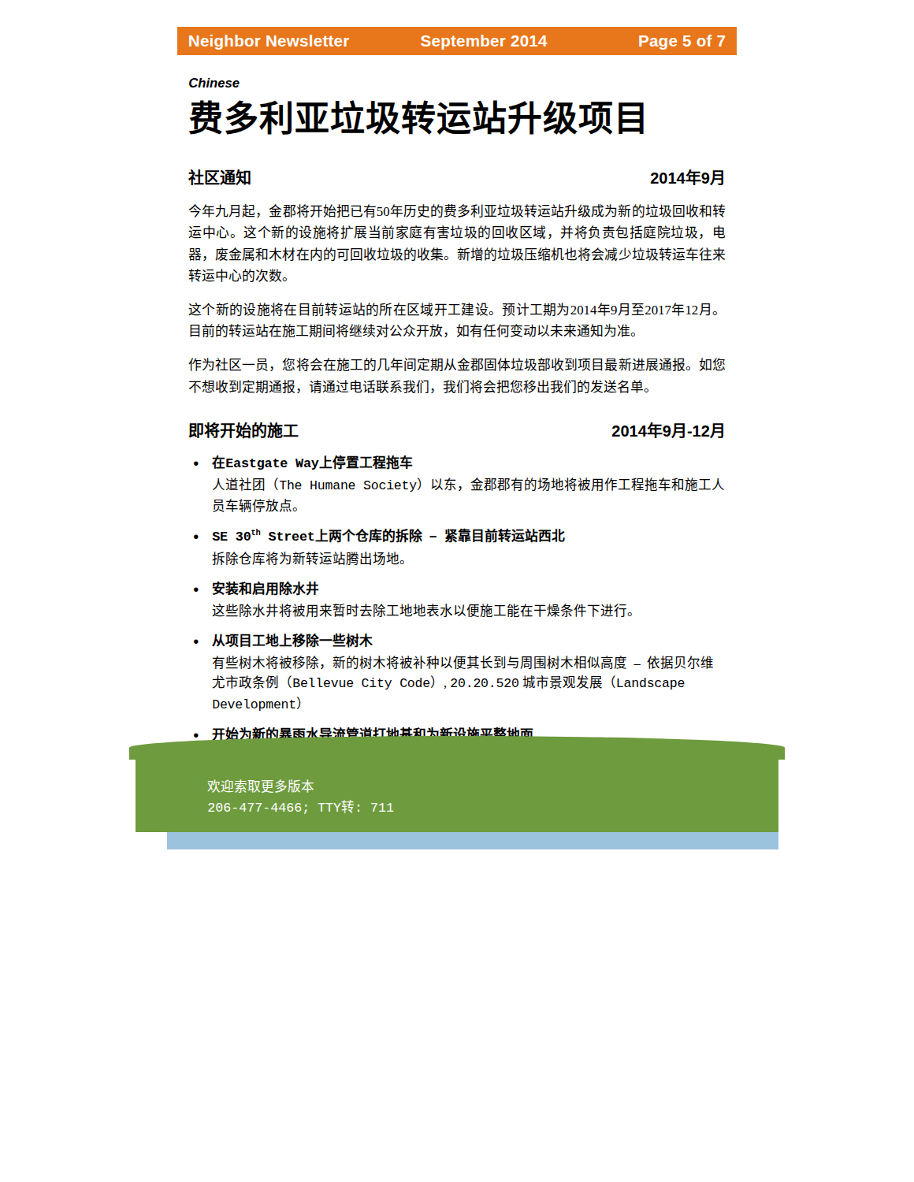Neighbor Newsletter
September 2014
Page 5 of 7
Chinese
费多利亚垃圾转运站升级项目
社区通知
2014年9月
今年九月起，金郡将开始把已有50年历史的费多利亚垃圾转运站升级成为新的垃圾回收和转运中心。这个新的设施将扩展当前家庭有害垃圾的回收区域，并将负责包括庭院垃圾，电器，废金属和木材在内的可回收垃圾的收集。新增的垃圾压缩机也将会减少垃圾转运车往来转运中心的次数。
这个新的设施将在目前转运站的所在区域开工建设。预计工期为2014年9月至2017年12月。目前的转运站在施工期间将继续对公众开放，如有任何变动以未来通知为准。
作为社区一员，您将会在施工的几年间定期从金郡固体垃圾部收到项目最新进展通报。如您不想收到定期通报，请通过电话联系我们，我们将会把您移出我们的发送名单。
即将开始的施工
2014年9月-12月
在Eastgate Way上停置工程拖车
人道社团（The Humane Society）以东，金郡郡有的场地将被用作工程拖车和施工人员车辆停放点。
SE 30th Street上两个仓库的拆除 – 紧靠目前转运站西北
拆除仓库将为新转运站腾出场地。
安装和启用除水井
这些除水井将被用来暂时去除工地地表水以便施工能在干燥条件下进行。
从项目工地上移除一些树木
有些树木将被移除，新的树木将被补种以便其长到与周围树木相似高度 – 依据贝尔维尤市政条例（Bellevue City Code）, 20.20.520 城市景观发展（Landscape Development）
开始为新的暴雨水导流管道打地基和为新设施平整地面
欢迎索取更多版本
206-477-4466; TTY转: 711